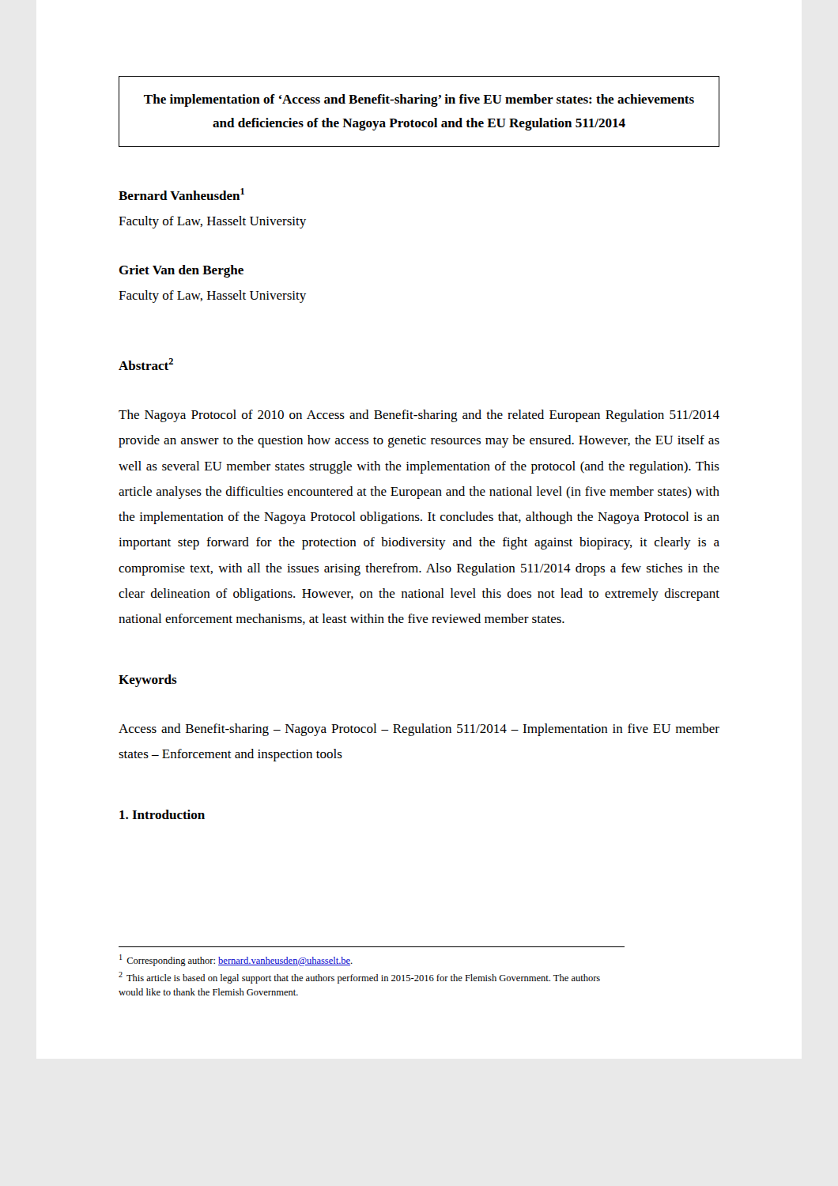The implementation of ‘Access and Benefit-sharing’ in five EU member states: the achievements and deficiencies of the Nagoya Protocol and the EU Regulation 511/2014
Bernard Vanheusden1
Faculty of Law, Hasselt University
Griet Van den Berghe
Faculty of Law, Hasselt University
Abstract2
The Nagoya Protocol of 2010 on Access and Benefit-sharing and the related European Regulation 511/2014 provide an answer to the question how access to genetic resources may be ensured. However, the EU itself as well as several EU member states struggle with the implementation of the protocol (and the regulation). This article analyses the difficulties encountered at the European and the national level (in five member states) with the implementation of the Nagoya Protocol obligations. It concludes that, although the Nagoya Protocol is an important step forward for the protection of biodiversity and the fight against biopiracy, it clearly is a compromise text, with all the issues arising therefrom. Also Regulation 511/2014 drops a few stiches in the clear delineation of obligations. However, on the national level this does not lead to extremely discrepant national enforcement mechanisms, at least within the five reviewed member states.
Keywords
Access and Benefit-sharing – Nagoya Protocol – Regulation 511/2014 – Implementation in five EU member states – Enforcement and inspection tools
1. Introduction
1 Corresponding author: bernard.vanheusden@uhasselt.be.
2 This article is based on legal support that the authors performed in 2015-2016 for the Flemish Government. The authors would like to thank the Flemish Government.